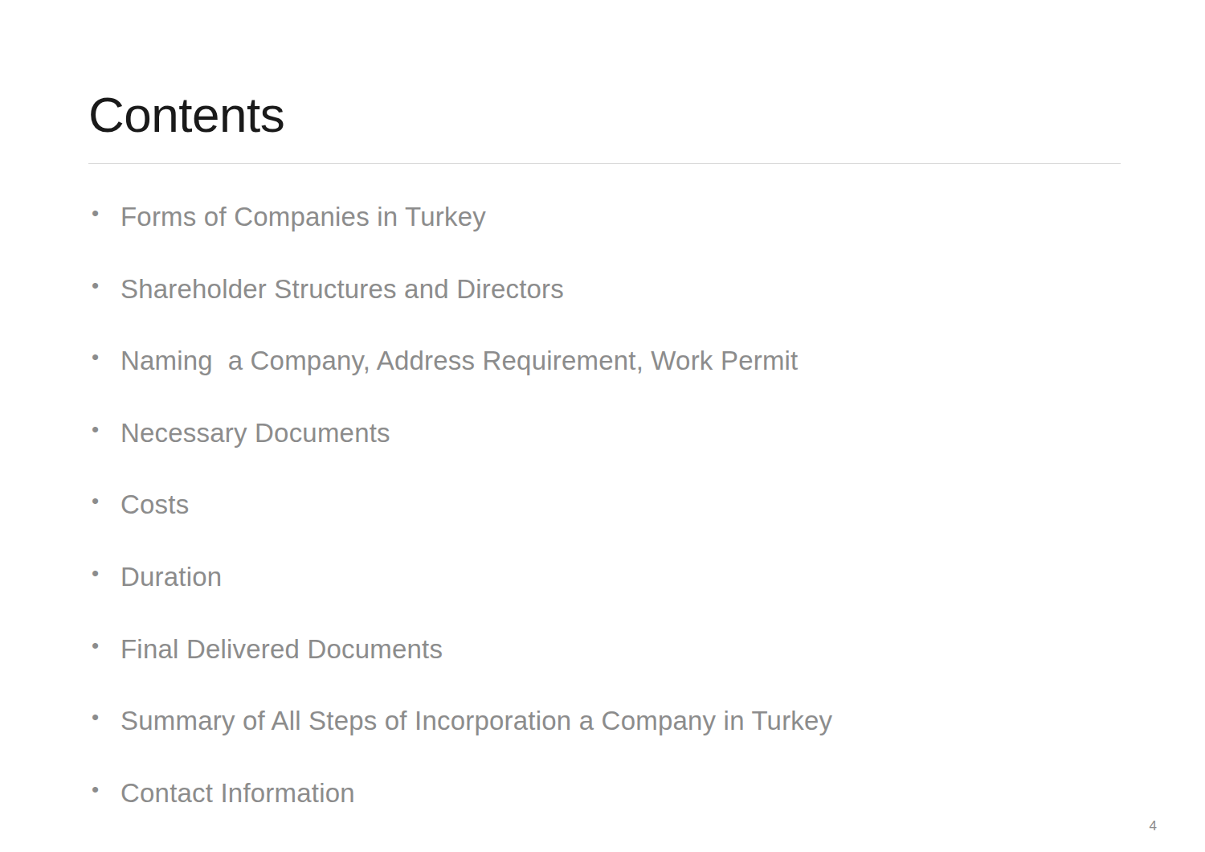Contents
Forms of Companies in Turkey
Shareholder Structures and Directors
Naming a Company, Address Requirement, Work Permit
Necessary Documents
Costs
Duration
Final Delivered Documents
Summary of All Steps of Incorporation a Company in Turkey
Contact Information
4